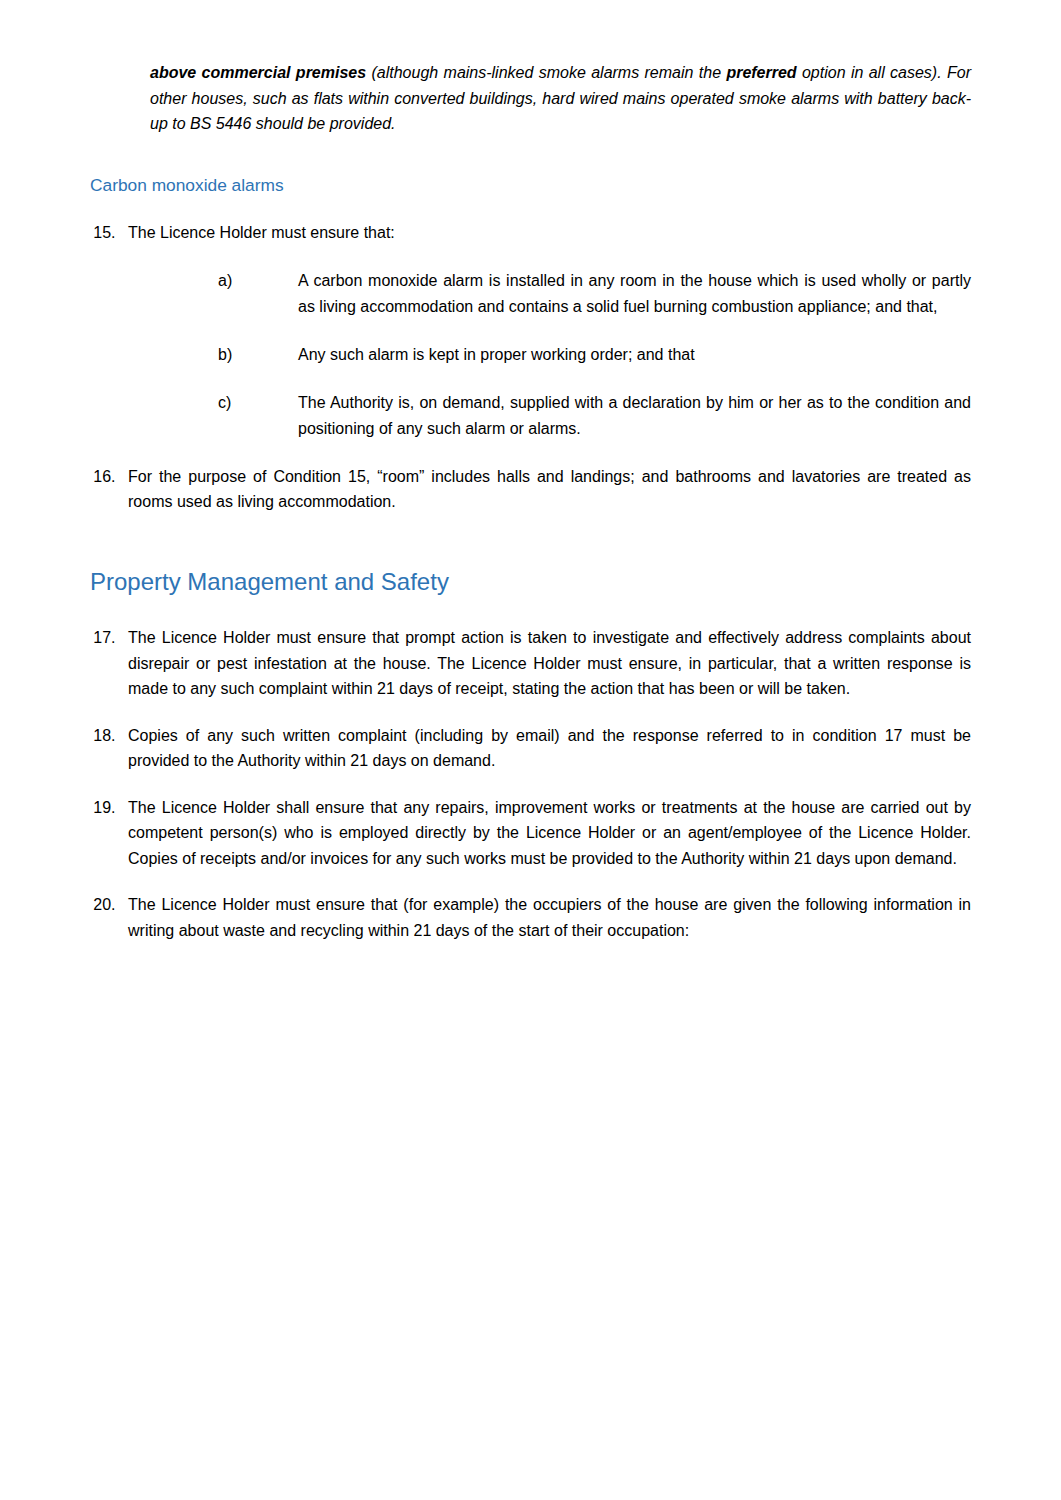above commercial premises (although mains-linked smoke alarms remain the preferred option in all cases). For other houses, such as flats within converted buildings, hard wired mains operated smoke alarms with battery back-up to BS 5446 should be provided.
Carbon monoxide alarms
The Licence Holder must ensure that:
| a) | A carbon monoxide alarm is installed in any room in the house which is used wholly or partly as living accommodation and contains a solid fuel burning combustion appliance; and that, |
| b) | Any such alarm is kept in proper working order; and that |
| c) | The Authority is, on demand, supplied with a declaration by him or her as to the condition and positioning of any such alarm or alarms. |
For the purpose of Condition 15, “room” includes halls and landings; and bathrooms and lavatories are treated as rooms used as living accommodation.
Property Management and Safety
The Licence Holder must ensure that prompt action is taken to investigate and effectively address complaints about disrepair or pest infestation at the house. The Licence Holder must ensure, in particular, that a written response is made to any such complaint within 21 days of receipt, stating the action that has been or will be taken.
Copies of any such written complaint (including by email) and the response referred to in condition 17 must be provided to the Authority within 21 days on demand.
The Licence Holder shall ensure that any repairs, improvement works or treatments at the house are carried out by competent person(s) who is employed directly by the Licence Holder or an agent/employee of the Licence Holder. Copies of receipts and/or invoices for any such works must be provided to the Authority within 21 days upon demand.
The Licence Holder must ensure that (for example) the occupiers of the house are given the following information in writing about waste and recycling within 21 days of the start of their occupation: